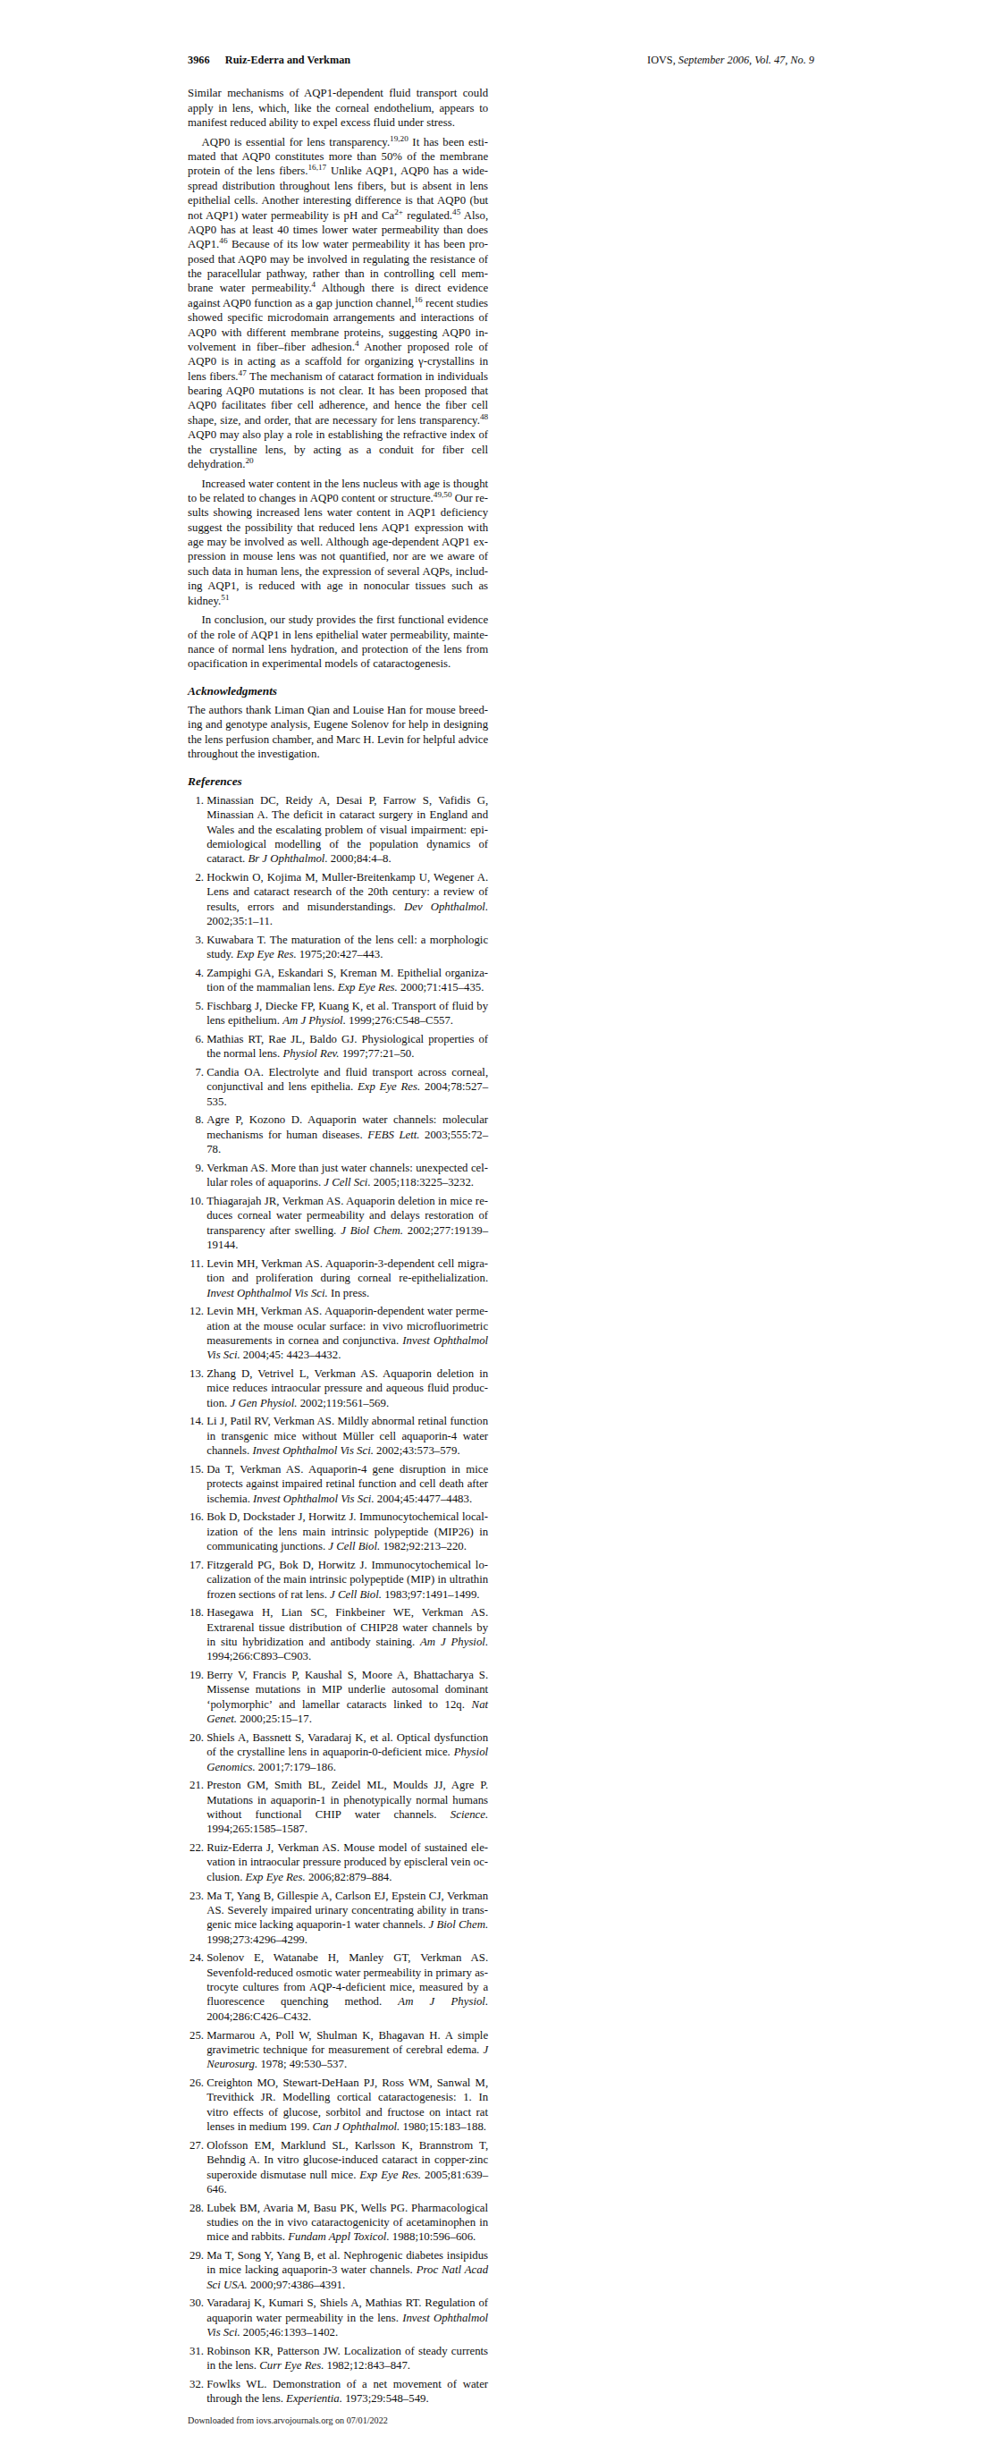3966 Ruiz-Ederra and Verkman
IOVS, September 2006, Vol. 47, No. 9
Similar mechanisms of AQP1-dependent fluid transport could apply in lens, which, like the corneal endothelium, appears to manifest reduced ability to expel excess fluid under stress.
AQP0 is essential for lens transparency.19,20 It has been estimated that AQP0 constitutes more than 50% of the membrane protein of the lens fibers.16,17 Unlike AQP1, AQP0 has a widespread distribution throughout lens fibers, but is absent in lens epithelial cells. Another interesting difference is that AQP0 (but not AQP1) water permeability is pH and Ca2+ regulated.45 Also, AQP0 has at least 40 times lower water permeability than does AQP1.46 Because of its low water permeability it has been proposed that AQP0 may be involved in regulating the resistance of the paracellular pathway, rather than in controlling cell membrane water permeability.4 Although there is direct evidence against AQP0 function as a gap junction channel,16 recent studies showed specific microdomain arrangements and interactions of AQP0 with different membrane proteins, suggesting AQP0 involvement in fiber–fiber adhesion.4 Another proposed role of AQP0 is in acting as a scaffold for organizing γ-crystallins in lens fibers.47 The mechanism of cataract formation in individuals bearing AQP0 mutations is not clear. It has been proposed that AQP0 facilitates fiber cell adherence, and hence the fiber cell shape, size, and order, that are necessary for lens transparency.48 AQP0 may also play a role in establishing the refractive index of the crystalline lens, by acting as a conduit for fiber cell dehydration.20
Increased water content in the lens nucleus with age is thought to be related to changes in AQP0 content or structure.49,50 Our results showing increased lens water content in AQP1 deficiency suggest the possibility that reduced lens AQP1 expression with age may be involved as well. Although age-dependent AQP1 expression in mouse lens was not quantified, nor are we aware of such data in human lens, the expression of several AQPs, including AQP1, is reduced with age in nonocular tissues such as kidney.51
In conclusion, our study provides the first functional evidence of the role of AQP1 in lens epithelial water permeability, maintenance of normal lens hydration, and protection of the lens from opacification in experimental models of cataractogenesis.
Acknowledgments
The authors thank Liman Qian and Louise Han for mouse breeding and genotype analysis, Eugene Solenov for help in designing the lens perfusion chamber, and Marc H. Levin for helpful advice throughout the investigation.
References
Minassian DC, Reidy A, Desai P, Farrow S, Vafidis G, Minassian A. The deficit in cataract surgery in England and Wales and the escalating problem of visual impairment: epidemiological modelling of the population dynamics of cataract. Br J Ophthalmol. 2000;84:4–8.
Hockwin O, Kojima M, Muller-Breitenkamp U, Wegener A. Lens and cataract research of the 20th century: a review of results, errors and misunderstandings. Dev Ophthalmol. 2002;35:1–11.
Kuwabara T. The maturation of the lens cell: a morphologic study. Exp Eye Res. 1975;20:427–443.
Zampighi GA, Eskandari S, Kreman M. Epithelial organization of the mammalian lens. Exp Eye Res. 2000;71:415–435.
Fischbarg J, Diecke FP, Kuang K, et al. Transport of fluid by lens epithelium. Am J Physiol. 1999;276:C548–C557.
Mathias RT, Rae JL, Baldo GJ. Physiological properties of the normal lens. Physiol Rev. 1997;77:21–50.
Candia OA. Electrolyte and fluid transport across corneal, conjunctival and lens epithelia. Exp Eye Res. 2004;78:527–535.
Agre P, Kozono D. Aquaporin water channels: molecular mechanisms for human diseases. FEBS Lett. 2003;555:72–78.
Verkman AS. More than just water channels: unexpected cellular roles of aquaporins. J Cell Sci. 2005;118:3225–3232.
Thiagarajah JR, Verkman AS. Aquaporin deletion in mice reduces corneal water permeability and delays restoration of transparency after swelling. J Biol Chem. 2002;277:19139–19144.
Levin MH, Verkman AS. Aquaporin-3-dependent cell migration and proliferation during corneal re-epithelialization. Invest Ophthalmol Vis Sci. In press.
Levin MH, Verkman AS. Aquaporin-dependent water permeation at the mouse ocular surface: in vivo microfluorimetric measurements in cornea and conjunctiva. Invest Ophthalmol Vis Sci. 2004;45: 4423–4432.
Zhang D, Vetrivel L, Verkman AS. Aquaporin deletion in mice reduces intraocular pressure and aqueous fluid production. J Gen Physiol. 2002;119:561–569.
Li J, Patil RV, Verkman AS. Mildly abnormal retinal function in transgenic mice without Müller cell aquaporin-4 water channels. Invest Ophthalmol Vis Sci. 2002;43:573–579.
Da T, Verkman AS. Aquaporin-4 gene disruption in mice protects against impaired retinal function and cell death after ischemia. Invest Ophthalmol Vis Sci. 2004;45:4477–4483.
Bok D, Dockstader J, Horwitz J. Immunocytochemical localization of the lens main intrinsic polypeptide (MIP26) in communicating junctions. J Cell Biol. 1982;92:213–220.
Fitzgerald PG, Bok D, Horwitz J. Immunocytochemical localization of the main intrinsic polypeptide (MIP) in ultrathin frozen sections of rat lens. J Cell Biol. 1983;97:1491–1499.
Hasegawa H, Lian SC, Finkbeiner WE, Verkman AS. Extrarenal tissue distribution of CHIP28 water channels by in situ hybridization and antibody staining. Am J Physiol. 1994;266:C893–C903.
Berry V, Francis P, Kaushal S, Moore A, Bhattacharya S. Missense mutations in MIP underlie autosomal dominant ‘polymorphic’ and lamellar cataracts linked to 12q. Nat Genet. 2000;25:15–17.
Shiels A, Bassnett S, Varadaraj K, et al. Optical dysfunction of the crystalline lens in aquaporin-0-deficient mice. Physiol Genomics. 2001;7:179–186.
Preston GM, Smith BL, Zeidel ML, Moulds JJ, Agre P. Mutations in aquaporin-1 in phenotypically normal humans without functional CHIP water channels. Science. 1994;265:1585–1587.
Ruiz-Ederra J, Verkman AS. Mouse model of sustained elevation in intraocular pressure produced by episcleral vein occlusion. Exp Eye Res. 2006;82:879–884.
Ma T, Yang B, Gillespie A, Carlson EJ, Epstein CJ, Verkman AS. Severely impaired urinary concentrating ability in transgenic mice lacking aquaporin-1 water channels. J Biol Chem. 1998;273:4296–4299.
Solenov E, Watanabe H, Manley GT, Verkman AS. Sevenfold-reduced osmotic water permeability in primary astrocyte cultures from AQP-4-deficient mice, measured by a fluorescence quenching method. Am J Physiol. 2004;286:C426–C432.
Marmarou A, Poll W, Shulman K, Bhagavan H. A simple gravimetric technique for measurement of cerebral edema. J Neurosurg. 1978; 49:530–537.
Creighton MO, Stewart-DeHaan PJ, Ross WM, Sanwal M, Trevithick JR. Modelling cortical cataractogenesis: 1. In vitro effects of glucose, sorbitol and fructose on intact rat lenses in medium 199. Can J Ophthalmol. 1980;15:183–188.
Olofsson EM, Marklund SL, Karlsson K, Brannstrom T, Behndig A. In vitro glucose-induced cataract in copper-zinc superoxide dismutase null mice. Exp Eye Res. 2005;81:639–646.
Lubek BM, Avaria M, Basu PK, Wells PG. Pharmacological studies on the in vivo cataractogenicity of acetaminophen in mice and rabbits. Fundam Appl Toxicol. 1988;10:596–606.
Ma T, Song Y, Yang B, et al. Nephrogenic diabetes insipidus in mice lacking aquaporin-3 water channels. Proc Natl Acad Sci USA. 2000;97:4386–4391.
Varadaraj K, Kumari S, Shiels A, Mathias RT. Regulation of aquaporin water permeability in the lens. Invest Ophthalmol Vis Sci. 2005;46:1393–1402.
Robinson KR, Patterson JW. Localization of steady currents in the lens. Curr Eye Res. 1982;12:843–847.
Fowlks WL. Demonstration of a net movement of water through the lens. Experientia. 1973;29:548–549.
Downloaded from iovs.arvojournals.org on 07/01/2022